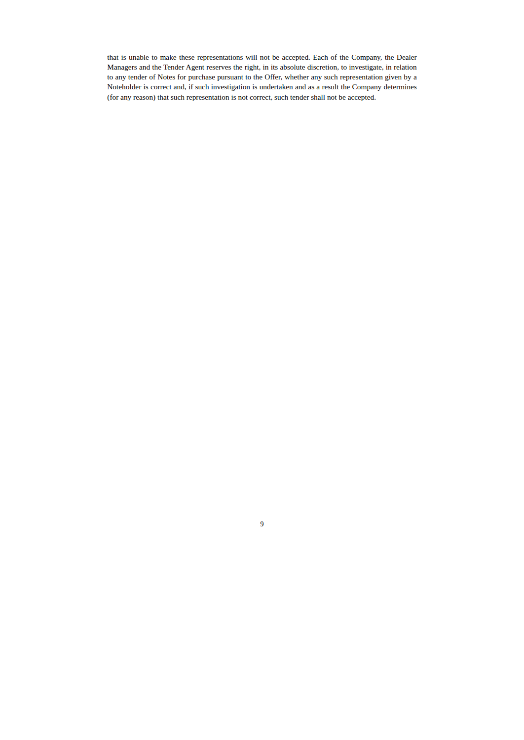that is unable to make these representations will not be accepted. Each of the Company, the Dealer Managers and the Tender Agent reserves the right, in its absolute discretion, to investigate, in relation to any tender of Notes for purchase pursuant to the Offer, whether any such representation given by a Noteholder is correct and, if such investigation is undertaken and as a result the Company determines (for any reason) that such representation is not correct, such tender shall not be accepted.
9